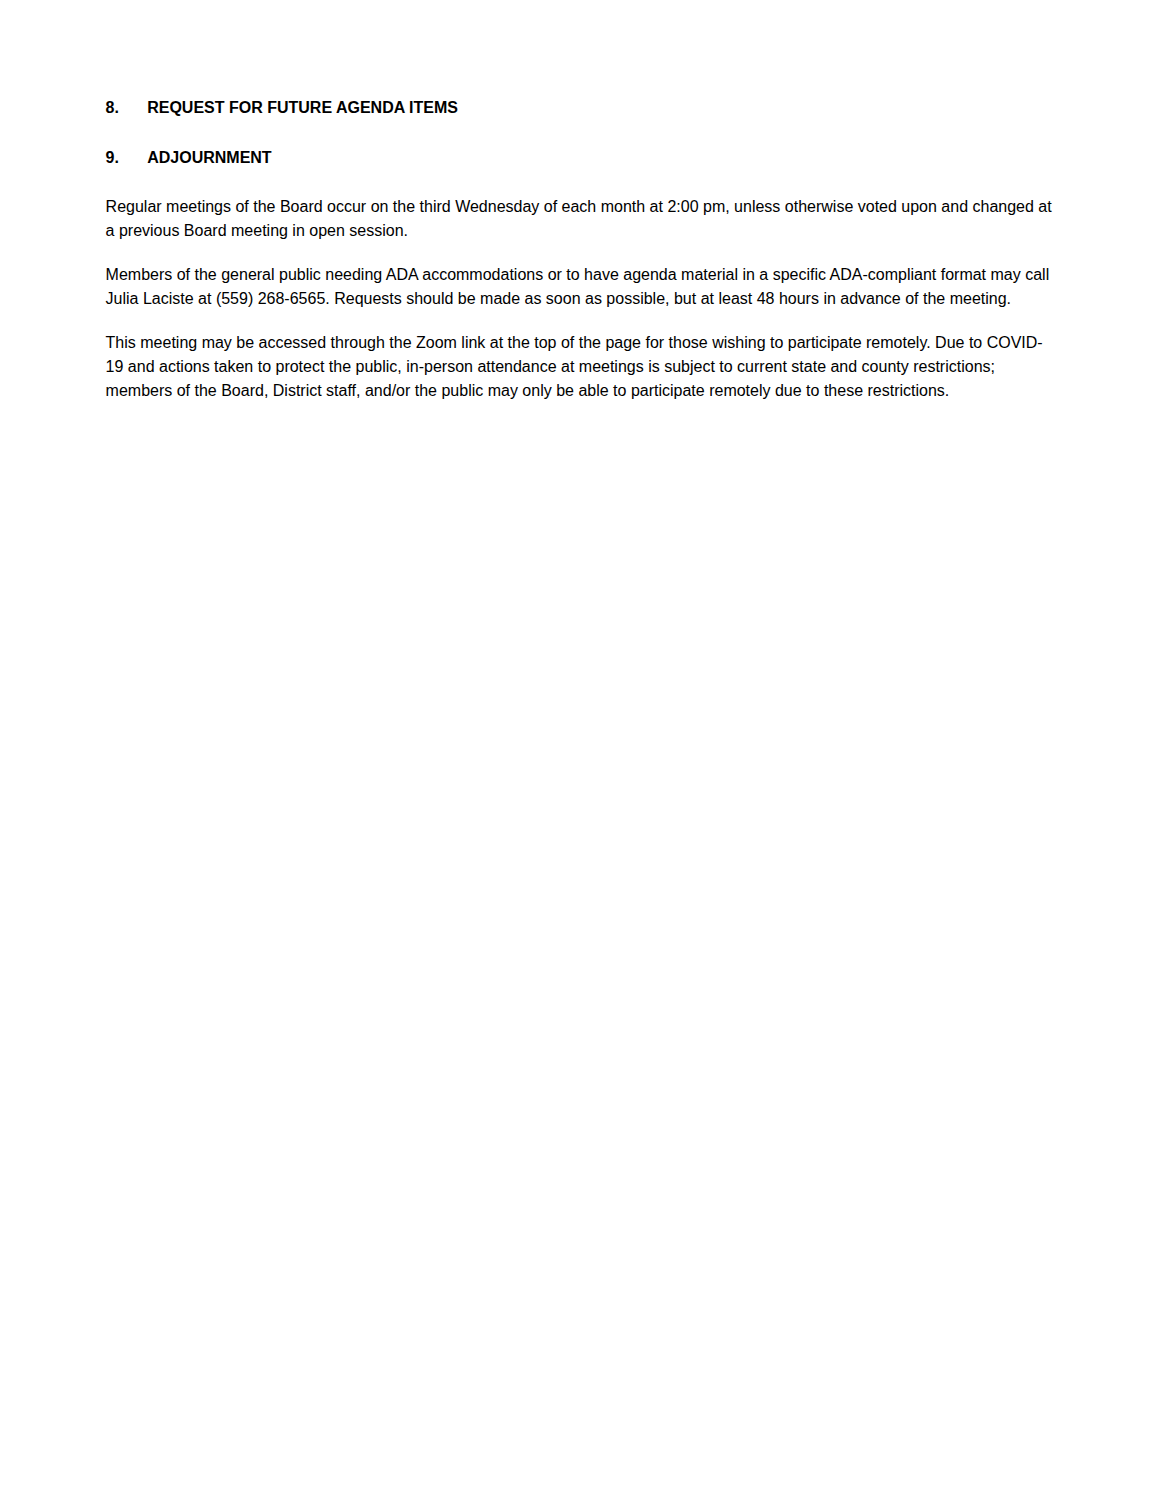8. REQUEST FOR FUTURE AGENDA ITEMS
9. ADJOURNMENT
Regular meetings of the Board occur on the third Wednesday of each month at 2:00 pm, unless otherwise voted upon and changed at a previous Board meeting in open session.
Members of the general public needing ADA accommodations or to have agenda material in a specific ADA-compliant format may call Julia Laciste at (559) 268-6565. Requests should be made as soon as possible, but at least 48 hours in advance of the meeting.
This meeting may be accessed through the Zoom link at the top of the page for those wishing to participate remotely. Due to COVID-19 and actions taken to protect the public, in-person attendance at meetings is subject to current state and county restrictions; members of the Board, District staff, and/or the public may only be able to participate remotely due to these restrictions.